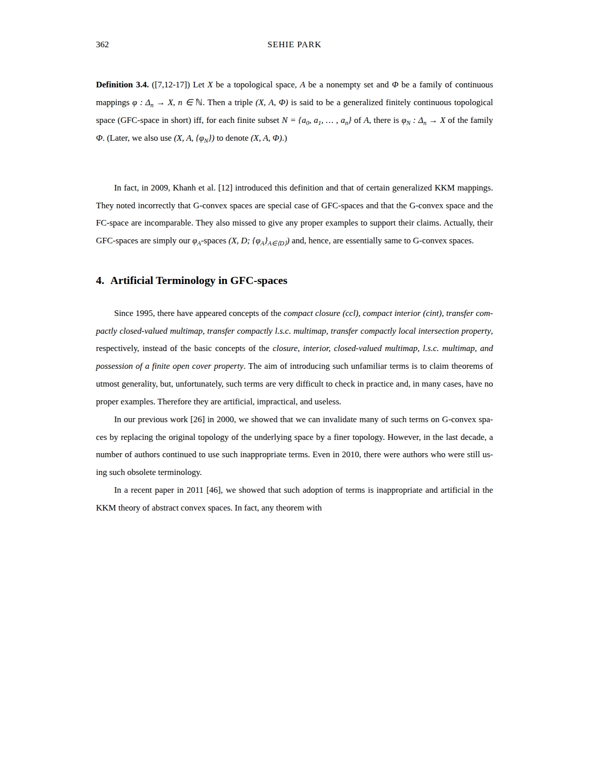362 SEHIE PARK
Definition 3.4. ([7,12-17]) Let X be a topological space, A be a nonempty set and Φ be a family of continuous mappings φ : Δn → X, n ∈ ℕ. Then a triple (X, A, Φ) is said to be a generalized finitely continuous topological space (GFC-space in short) iff, for each finite subset N = {a0, a1, … , an} of A, there is φN : Δn → X of the family Φ. (Later, we also use (X, A, {φN}) to denote (X, A, Φ).)
In fact, in 2009, Khanh et al. [12] introduced this definition and that of certain generalized KKM mappings. They noted incorrectly that G-convex spaces are special case of GFC-spaces and that the G-convex space and the FC-space are incomparable. They also missed to give any proper examples to support their claims. Actually, their GFC-spaces are simply our φA-spaces (X, D; {φA}A∈⟨D⟩) and, hence, are essentially same to G-convex spaces.
4. Artificial Terminology in GFC-spaces
Since 1995, there have appeared concepts of the compact closure (ccl), compact interior (cint), transfer compactly closed-valued multimap, transfer compactly l.s.c. multimap, transfer compactly local intersection property, respectively, instead of the basic concepts of the closure, interior, closed-valued multimap, l.s.c. multimap, and possession of a finite open cover property. The aim of introducing such unfamiliar terms is to claim theorems of utmost generality, but, unfortunately, such terms are very difficult to check in practice and, in many cases, have no proper examples. Therefore they are artificial, impractical, and useless.
In our previous work [26] in 2000, we showed that we can invalidate many of such terms on G-convex spaces by replacing the original topology of the underlying space by a finer topology. However, in the last decade, a number of authors continued to use such inappropriate terms. Even in 2010, there were authors who were still using such obsolete terminology.
In a recent paper in 2011 [46], we showed that such adoption of terms is inappropriate and artificial in the KKM theory of abstract convex spaces. In fact, any theorem with